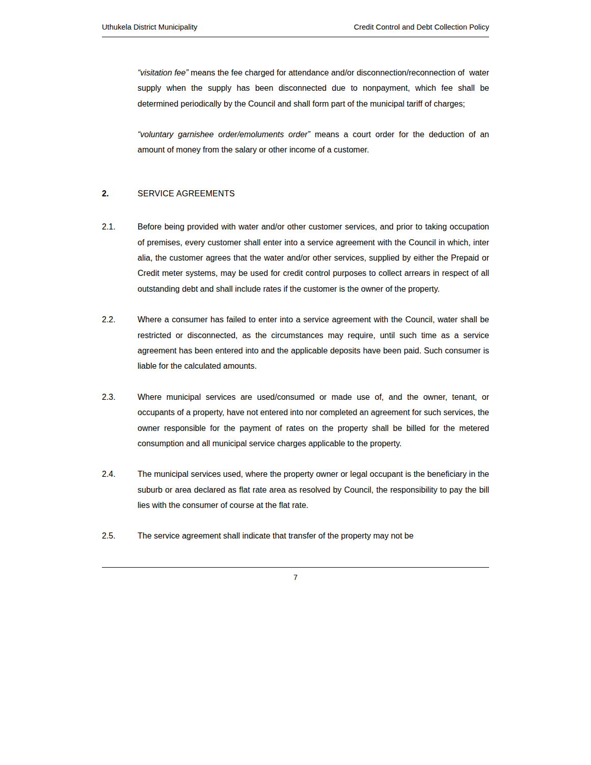Uthukela District Municipality
Credit Control and Debt Collection Policy
“visitation fee” means the fee charged for attendance and/or disconnection/reconnection of water supply when the supply has been disconnected due to nonpayment, which fee shall be determined periodically by the Council and shall form part of the municipal tariff of charges;
“voluntary garnishee order/emoluments order” means a court order for the deduction of an amount of money from the salary or other income of a customer.
2. SERVICE AGREEMENTS
2.1.
Before being provided with water and/or other customer services, and prior to taking occupation of premises, every customer shall enter into a service agreement with the Council in which, inter alia, the customer agrees that the water and/or other services, supplied by either the Prepaid or Credit meter systems, may be used for credit control purposes to collect arrears in respect of all outstanding debt and shall include rates if the customer is the owner of the property.
2.2.
Where a consumer has failed to enter into a service agreement with the Council, water shall be restricted or disconnected, as the circumstances may require, until such time as a service agreement has been entered into and the applicable deposits have been paid. Such consumer is liable for the calculated amounts.
2.3.
Where municipal services are used/consumed or made use of, and the owner, tenant, or occupants of a property, have not entered into nor completed an agreement for such services, the owner responsible for the payment of rates on the property shall be billed for the metered consumption and all municipal service charges applicable to the property.
2.4.
The municipal services used, where the property owner or legal occupant is the beneficiary in the suburb or area declared as flat rate area as resolved by Council, the responsibility to pay the bill lies with the consumer of course at the flat rate.
2.5.
The service agreement shall indicate that transfer of the property may not be
7